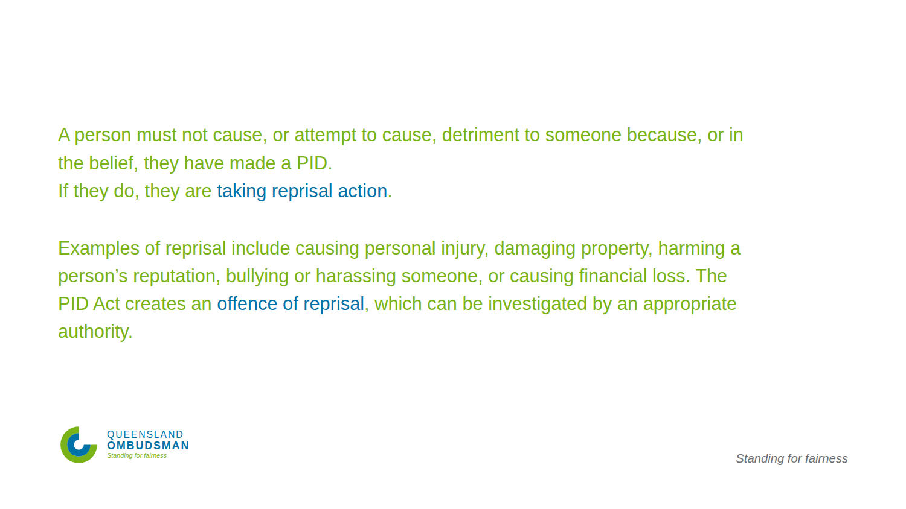A person must not cause, or attempt to cause, detriment to someone because, or in the belief, they have made a PID.
If they do, they are taking reprisal action.
Examples of reprisal include causing personal injury, damaging property, harming a person’s reputation, bullying or harassing someone, or causing financial loss. The PID Act creates an offence of reprisal, which can be investigated by an appropriate authority.
QUEENSLAND OMBUDSMAN Standing for fairness
Standing for fairness